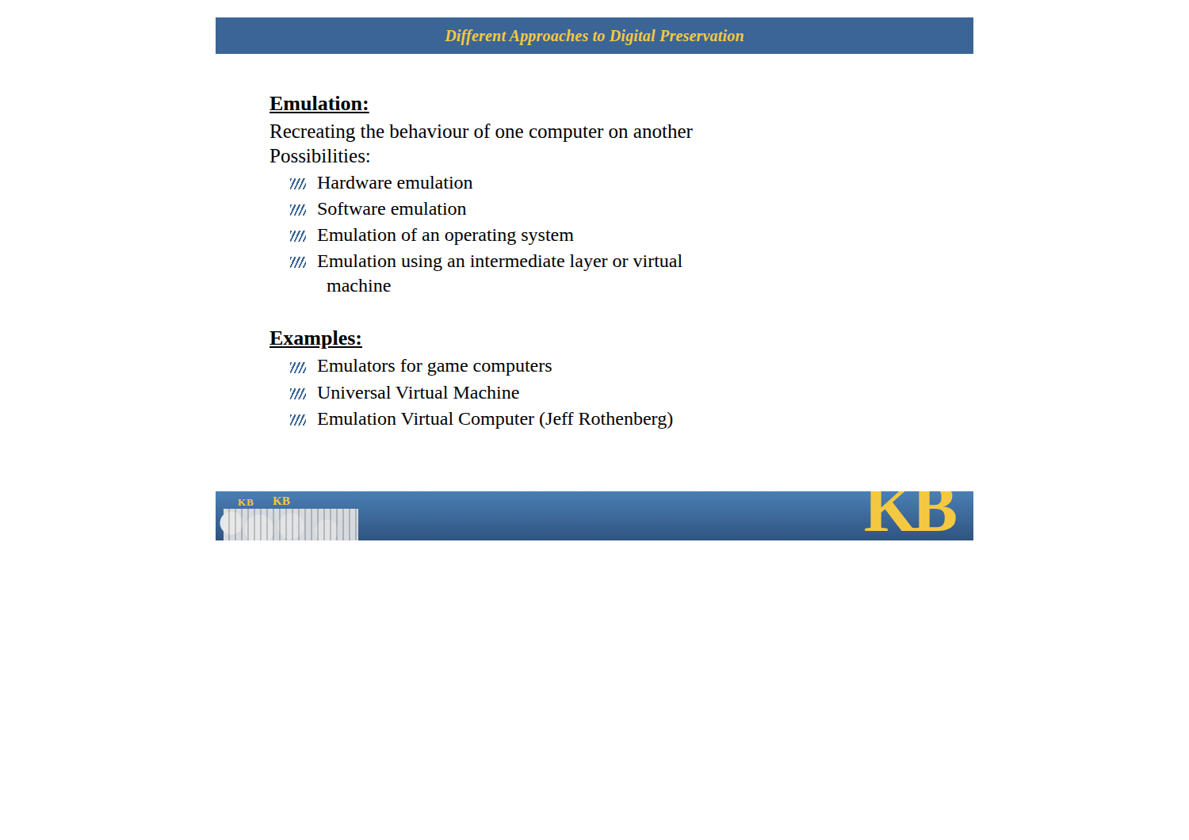Different Approaches to Digital Preservation
Emulation:
Recreating the behaviour of one computer on another
Possibilities:
Hardware emulation
Software emulation
Emulation of an operating system
Emulation using an intermediate layer or virtualmachine
Examples:
Emulators for game computers
Universal Virtual Machine
Emulation Virtual Computer (Jeff Rothenberg)
KB
KB
KB